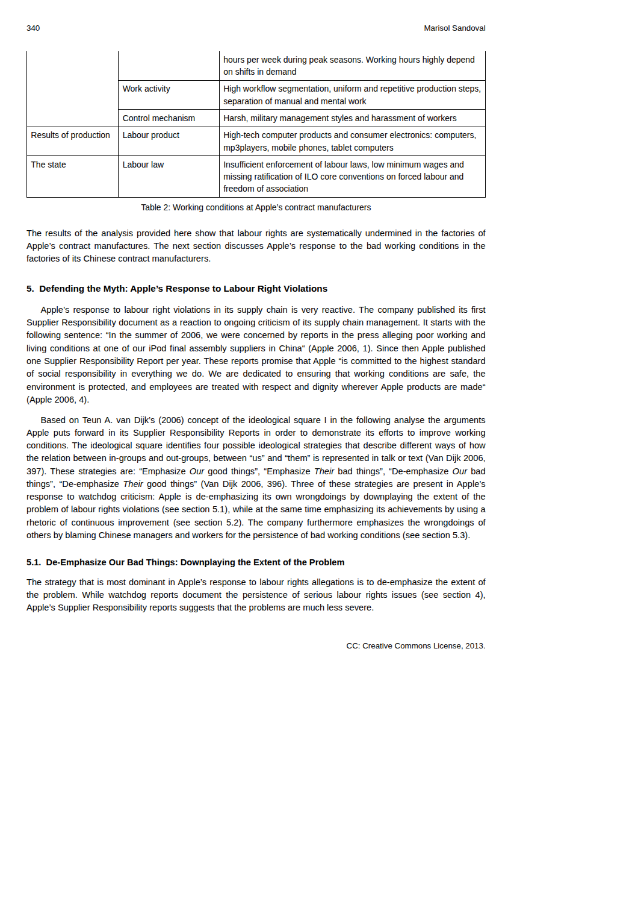340 Marisol Sandoval
| | | hours per week during peak seasons. Working hours highly depend on shifts in demand |
| Work activity | High workflow segmentation, uniform and repetitive production steps, separation of manual and mental work |
| Control mechanism | Harsh, military management styles and harassment of workers |
| Results of production | Labour product | High-tech computer products and consumer electronics: computers, mp3players, mobile phones, tablet computers |
| The state | Labour law | Insufficient enforcement of labour laws, low minimum wages and missing ratification of ILO core conventions on forced labour and freedom of association |
Table 2: Working conditions at Apple’s contract manufacturers
The results of the analysis provided here show that labour rights are systematically undermined in the factories of Apple’s contract manufactures. The next section discusses Apple’s response to the bad working conditions in the factories of its Chinese contract manufacturers.
5. Defending the Myth: Apple’s Response to Labour Right Violations
Apple’s response to labour right violations in its supply chain is very reactive. The company published its first Supplier Responsibility document as a reaction to ongoing criticism of its supply chain management. It starts with the following sentence: “In the summer of 2006, we were concerned by reports in the press alleging poor working and living conditions at one of our iPod final assembly suppliers in China“ (Apple 2006, 1). Since then Apple published one Supplier Responsibility Report per year. These reports promise that Apple “is committed to the highest standard of social responsibility in everything we do. We are dedicated to ensuring that working conditions are safe, the environment is protected, and employees are treated with respect and dignity wherever Apple products are made“ (Apple 2006, 4).
Based on Teun A. van Dijk’s (2006) concept of the ideological square I in the following analyse the arguments Apple puts forward in its Supplier Responsibility Reports in order to demonstrate its efforts to improve working conditions. The ideological square identifies four possible ideological strategies that describe different ways of how the relation between in-groups and out-groups, between “us” and “them” is represented in talk or text (Van Dijk 2006, 397). These strategies are: “Emphasize Our good things”, “Emphasize Their bad things”, “De-emphasize Our bad things”, “De-emphasize Their good things” (Van Dijk 2006, 396). Three of these strategies are present in Apple’s response to watchdog criticism: Apple is de-emphasizing its own wrongdoings by downplaying the extent of the problem of labour rights violations (see section 5.1), while at the same time emphasizing its achievements by using a rhetoric of continuous improvement (see section 5.2). The company furthermore emphasizes the wrongdoings of others by blaming Chinese managers and workers for the persistence of bad working conditions (see section 5.3).
5.1. De-Emphasize Our Bad Things: Downplaying the Extent of the Problem
The strategy that is most dominant in Apple’s response to labour rights allegations is to de-emphasize the extent of the problem. While watchdog reports document the persistence of serious labour rights issues (see section 4), Apple’s Supplier Responsibility reports suggests that the problems are much less severe.
CC: Creative Commons License, 2013.